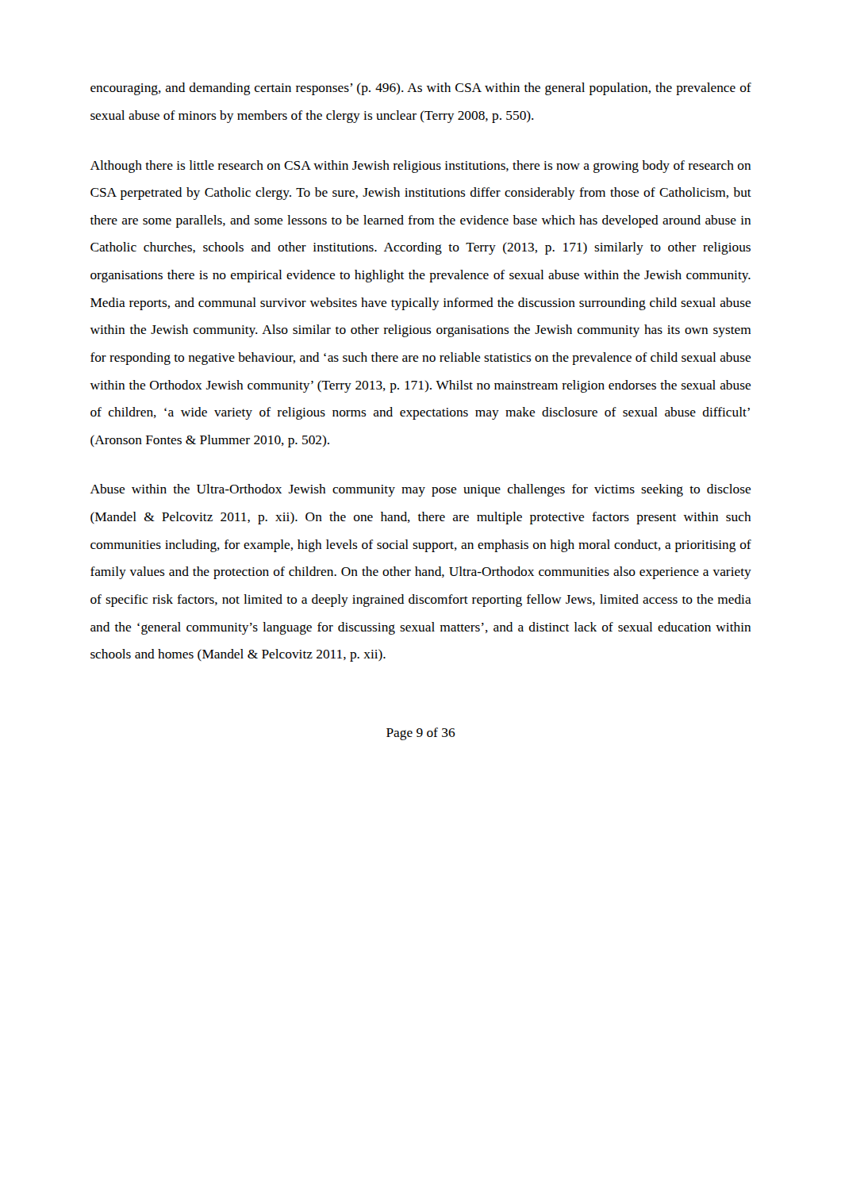encouraging, and demanding certain responses’ (p. 496). As with CSA within the general population, the prevalence of sexual abuse of minors by members of the clergy is unclear (Terry 2008, p. 550).
Although there is little research on CSA within Jewish religious institutions, there is now a growing body of research on CSA perpetrated by Catholic clergy. To be sure, Jewish institutions differ considerably from those of Catholicism, but there are some parallels, and some lessons to be learned from the evidence base which has developed around abuse in Catholic churches, schools and other institutions. According to Terry (2013, p. 171) similarly to other religious organisations there is no empirical evidence to highlight the prevalence of sexual abuse within the Jewish community. Media reports, and communal survivor websites have typically informed the discussion surrounding child sexual abuse within the Jewish community. Also similar to other religious organisations the Jewish community has its own system for responding to negative behaviour, and ‘as such there are no reliable statistics on the prevalence of child sexual abuse within the Orthodox Jewish community’ (Terry 2013, p. 171). Whilst no mainstream religion endorses the sexual abuse of children, ‘a wide variety of religious norms and expectations may make disclosure of sexual abuse difficult’ (Aronson Fontes & Plummer 2010, p. 502).
Abuse within the Ultra-Orthodox Jewish community may pose unique challenges for victims seeking to disclose (Mandel & Pelcovitz 2011, p. xii). On the one hand, there are multiple protective factors present within such communities including, for example, high levels of social support, an emphasis on high moral conduct, a prioritising of family values and the protection of children. On the other hand, Ultra-Orthodox communities also experience a variety of specific risk factors, not limited to a deeply ingrained discomfort reporting fellow Jews, limited access to the media and the ‘general community’s language for discussing sexual matters’, and a distinct lack of sexual education within schools and homes (Mandel & Pelcovitz 2011, p. xii).
Page 9 of 36